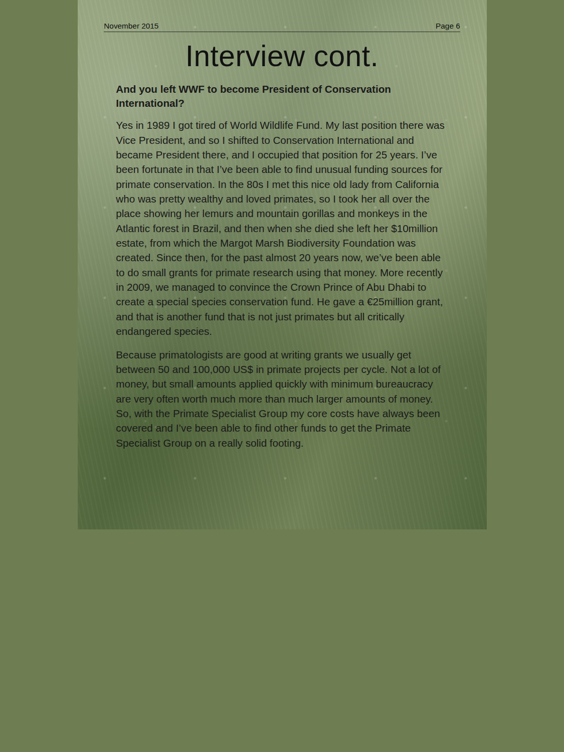November 2015 Page 6
Interview cont.
And you left WWF to become President of Conservation International?
Yes in 1989 I got tired of World Wildlife Fund. My last position there was Vice President, and so I shifted to Conservation International and became President there, and I occupied that position for 25 years. I’ve been fortunate in that I’ve been able to find unusual funding sources for primate conservation. In the 80s I met this nice old lady from California who was pretty wealthy and loved primates, so I took her all over the place showing her lemurs and mountain gorillas and monkeys in the Atlantic forest in Brazil, and then when she died she left her $10million estate, from which the Margot Marsh Biodiversity Foundation was created. Since then, for the past almost 20 years now, we’ve been able to do small grants for primate research using that money. More recently in 2009, we managed to convince the Crown Prince of Abu Dhabi to create a special species conservation fund. He gave a €25million grant, and that is another fund that is not just primates but all critically endangered species.
Because primatologists are good at writing grants we usually get between 50 and 100,000 US$ in primate projects per cycle. Not a lot of money, but small amounts applied quickly with minimum bureaucracy are very often worth much more than much larger amounts of money. So, with the Primate Specialist Group my core costs have always been covered and I’ve been able to find other funds to get the Primate Specialist Group on a really solid footing.